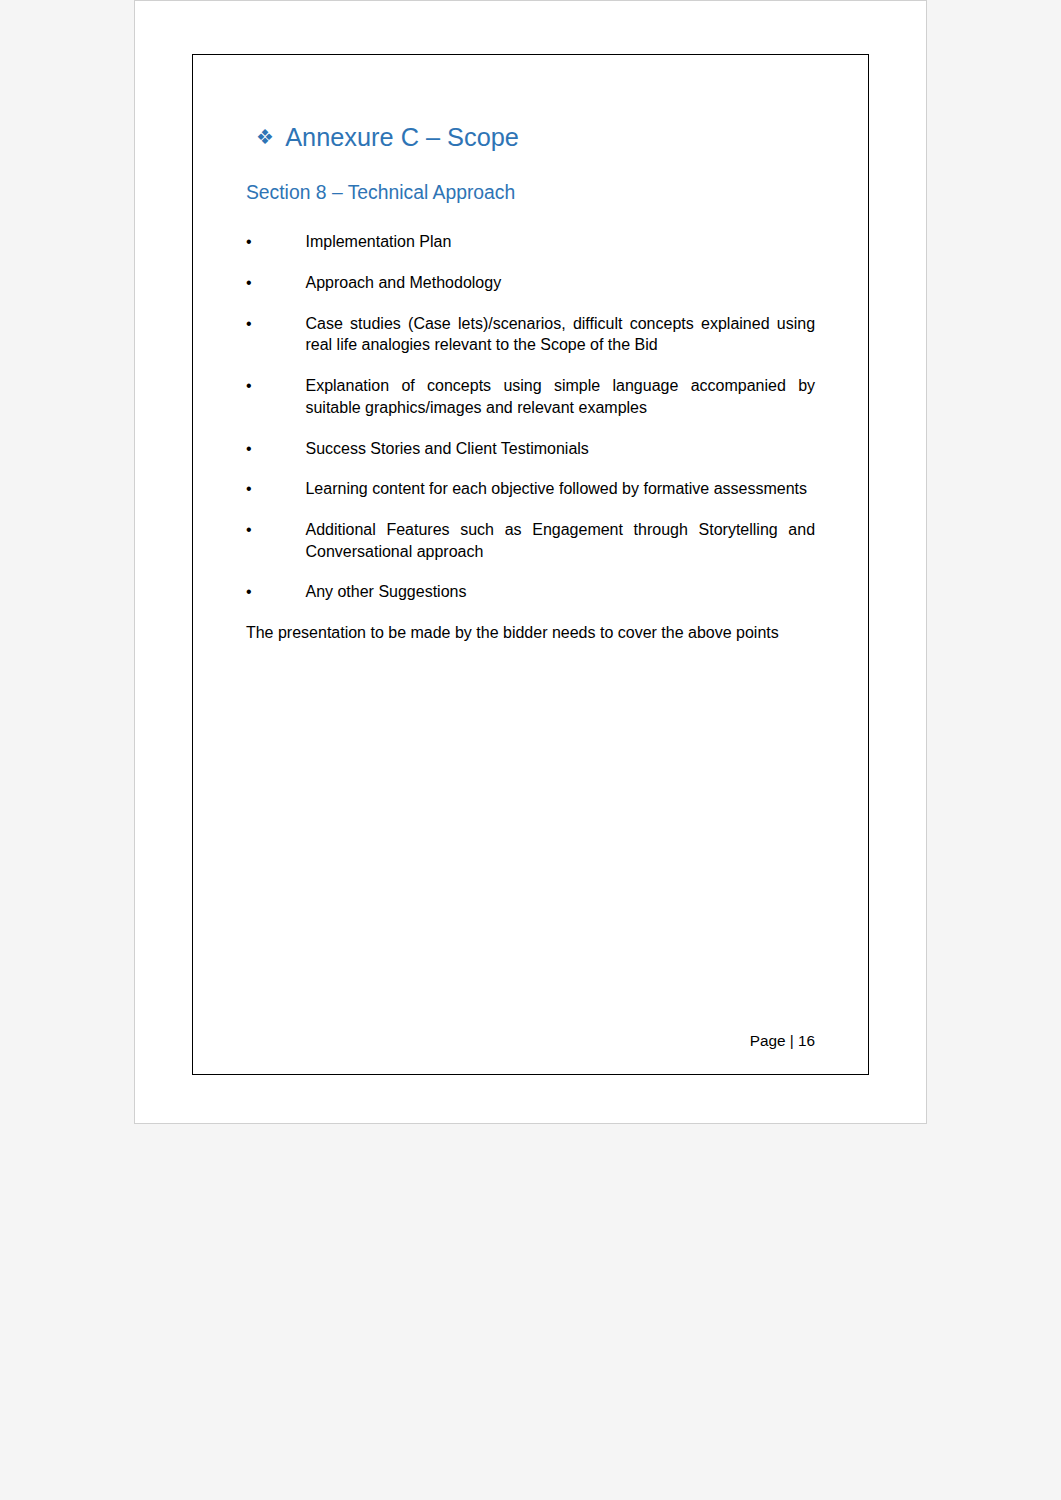❖ Annexure C – Scope
Section 8 – Technical Approach
Implementation Plan
Approach and Methodology
Case studies (Case lets)/scenarios, difficult concepts explained using real life analogies relevant to the Scope of the Bid
Explanation of concepts using simple language accompanied by suitable graphics/images and relevant examples
Success Stories and Client Testimonials
Learning content for each objective followed by formative assessments
Additional Features such as Engagement through Storytelling and Conversational approach
Any other Suggestions
The presentation to be made by the bidder needs to cover the above points
Page | 16